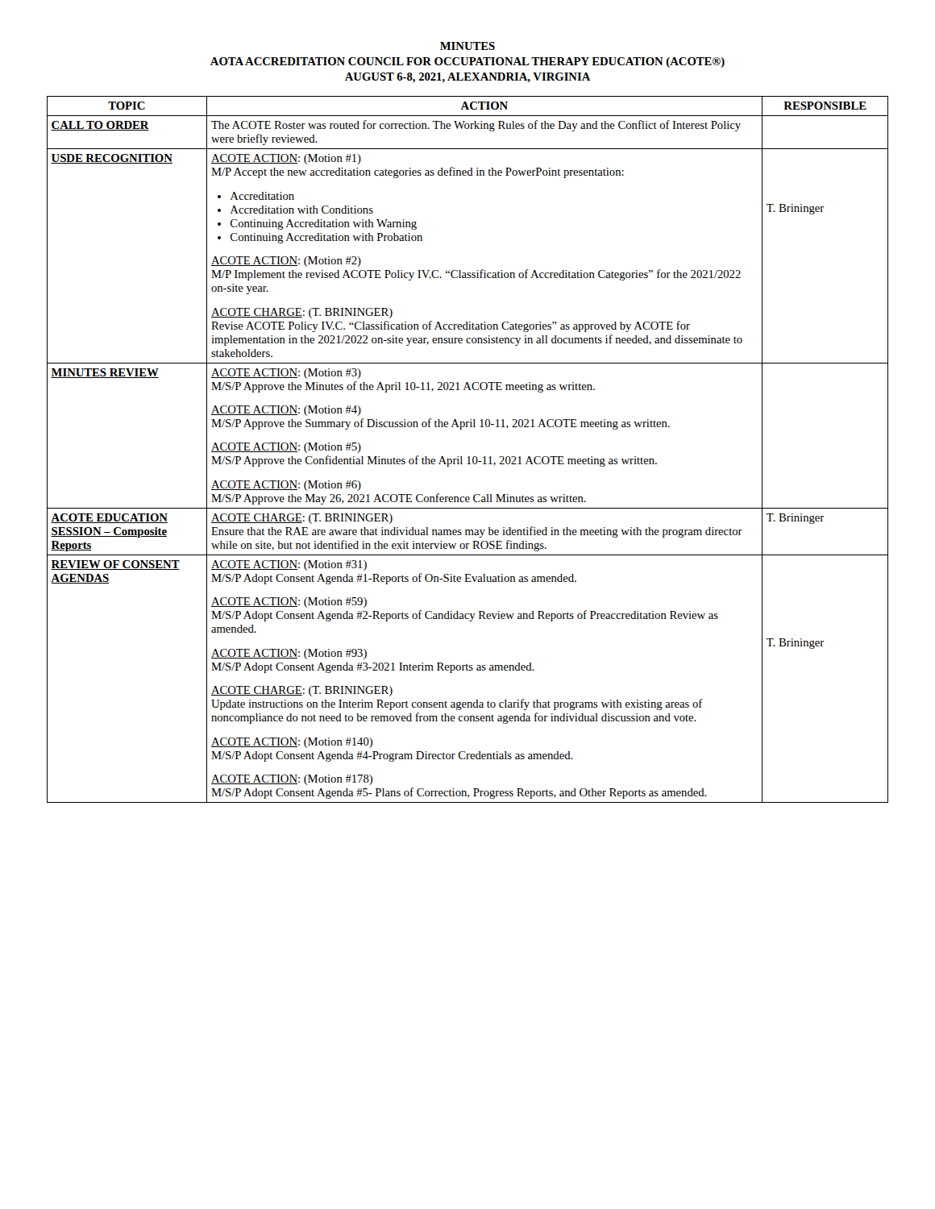MINUTES
AOTA ACCREDITATION COUNCIL FOR OCCUPATIONAL THERAPY EDUCATION (ACOTE®)
AUGUST 6-8, 2021, ALEXANDRIA, VIRGINIA
| TOPIC | ACTION | RESPONSIBLE |
| --- | --- | --- |
| CALL TO ORDER | The ACOTE Roster was routed for correction. The Working Rules of the Day and the Conflict of Interest Policy were briefly reviewed. | |
| USDE RECOGNITION | ACOTE ACTION : (Motion #1) M/P Accept the new accreditation categories as defined in the PowerPoint presentation: Accreditation Accreditation with Conditions Continuing Accreditation with Warning Continuing Accreditation with Probation ACOTE ACTION : (Motion #2) M/P Implement the revised ACOTE Policy IV.C. “Classification of Accreditation Categories” for the 2021/2022 on-site year. ACOTE CHARGE : (T. BRININGER) Revise ACOTE Policy IV.C. “Classification of Accreditation Categories” as approved by ACOTE for implementation in the 2021/2022 on-site year, ensure consistency in all documents if needed, and disseminate to stakeholders. | T. Brininger |
| MINUTES REVIEW | ACOTE ACTION : (Motion #3) M/S/P Approve the Minutes of the April 10-11, 2021 ACOTE meeting as written. ACOTE ACTION : (Motion #4) M/S/P Approve the Summary of Discussion of the April 10-11, 2021 ACOTE meeting as written. ACOTE ACTION : (Motion #5) M/S/P Approve the Confidential Minutes of the April 10-11, 2021 ACOTE meeting as written. ACOTE ACTION : (Motion #6) M/S/P Approve the May 26, 2021 ACOTE Conference Call Minutes as written. | |
| ACOTE EDUCATION SESSION – Composite Reports | ACOTE CHARGE : (T. BRININGER) Ensure that the RAE are aware that individual names may be identified in the meeting with the program director while on site, but not identified in the exit interview or ROSE findings. | T. Brininger |
| REVIEW OF CONSENT AGENDAS | ACOTE ACTION : (Motion #31) M/S/P Adopt Consent Agenda #1-Reports of On-Site Evaluation as amended. ACOTE ACTION : (Motion #59) M/S/P Adopt Consent Agenda #2-Reports of Candidacy Review and Reports of Preaccreditation Review as amended. ACOTE ACTION : (Motion #93) M/S/P Adopt Consent Agenda #3-2021 Interim Reports as amended. ACOTE CHARGE : (T. BRININGER) Update instructions on the Interim Report consent agenda to clarify that programs with existing areas of noncompliance do not need to be removed from the consent agenda for individual discussion and vote. ACOTE ACTION : (Motion #140) M/S/P Adopt Consent Agenda #4-Program Director Credentials as amended. ACOTE ACTION : (Motion #178) M/S/P Adopt Consent Agenda #5- Plans of Correction, Progress Reports, and Other Reports as amended. | T. Brininger |